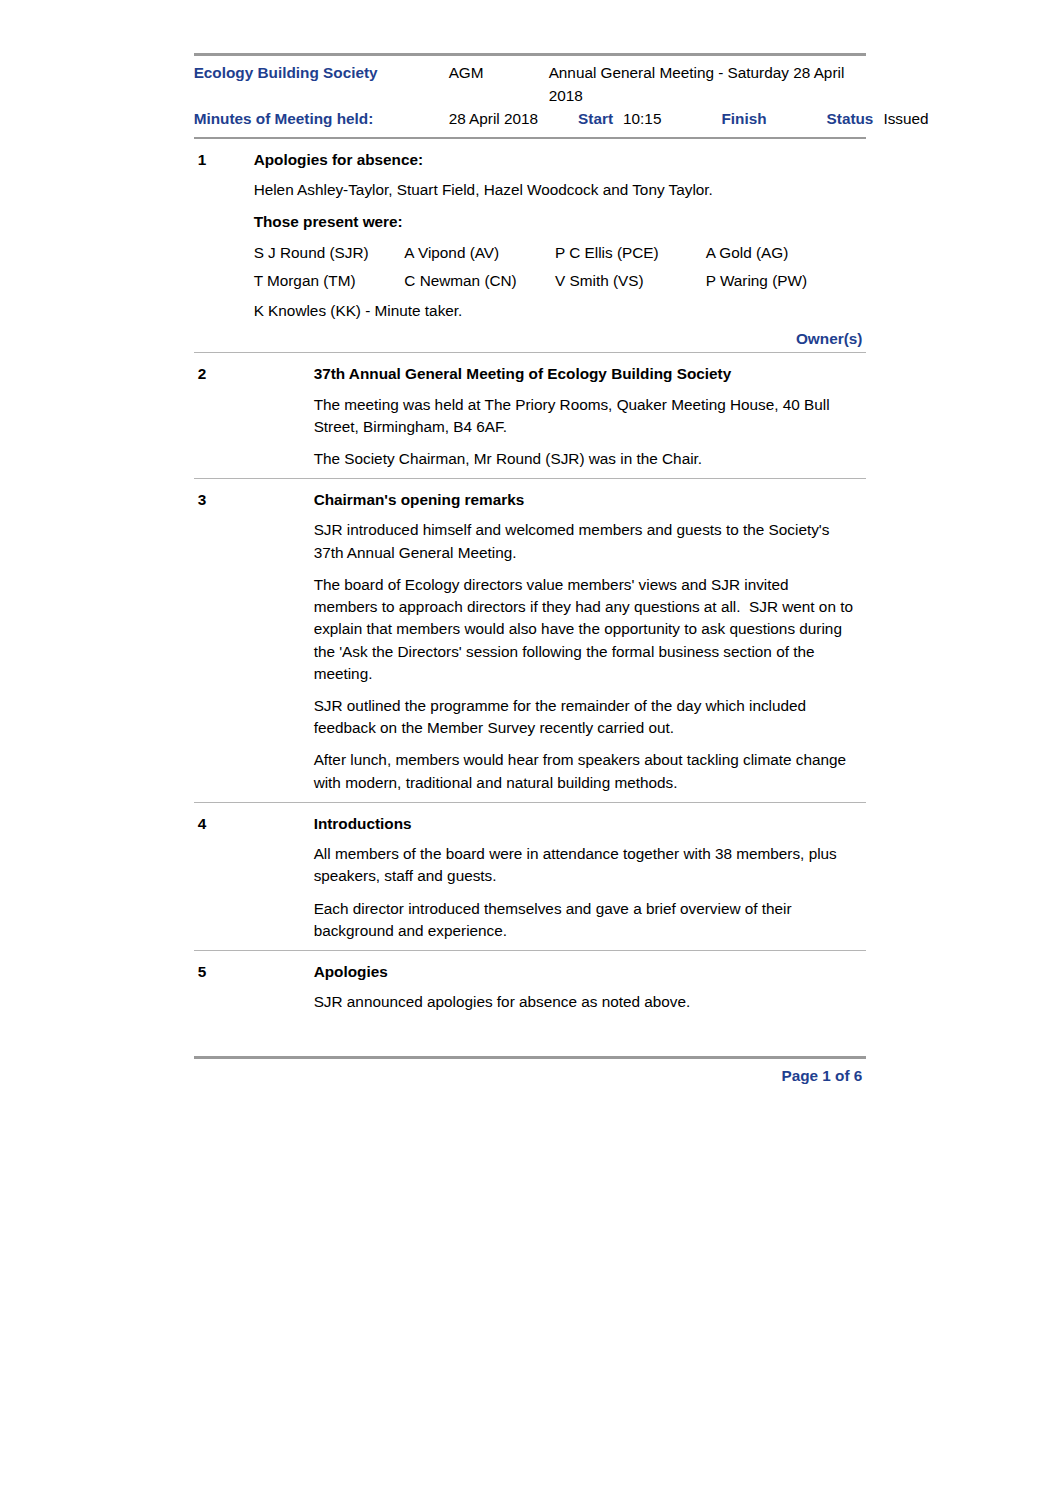Ecology Building Society AGM Annual General Meeting - Saturday 28 April 2018
Minutes of Meeting held: 28 April 2018 Start 10:15 Finish Status Issued
1
Apologies for absence:
Helen Ashley-Taylor, Stuart Field, Hazel Woodcock and Tony Taylor.
Those present were:
S J Round (SJR) A Vipond (AV) P C Ellis (PCE) A Gold (AG) T Morgan (TM) C Newman (CN) V Smith (VS) P Waring (PW)
K Knowles (KK) - Minute taker.
Owner(s)
2
37th Annual General Meeting of Ecology Building Society
The meeting was held at The Priory Rooms, Quaker Meeting House, 40 Bull Street, Birmingham, B4 6AF.
The Society Chairman, Mr Round (SJR) was in the Chair.
3
Chairman's opening remarks
SJR introduced himself and welcomed members and guests to the Society's 37th Annual General Meeting.
The board of Ecology directors value members' views and SJR invited members to approach directors if they had any questions at all. SJR went on to explain that members would also have the opportunity to ask questions during the 'Ask the Directors' session following the formal business section of the meeting.
SJR outlined the programme for the remainder of the day which included feedback on the Member Survey recently carried out.
After lunch, members would hear from speakers about tackling climate change with modern, traditional and natural building methods.
4
Introductions
All members of the board were in attendance together with 38 members, plus speakers, staff and guests.
Each director introduced themselves and gave a brief overview of their background and experience.
5
Apologies
SJR announced apologies for absence as noted above.
Page 1 of 6